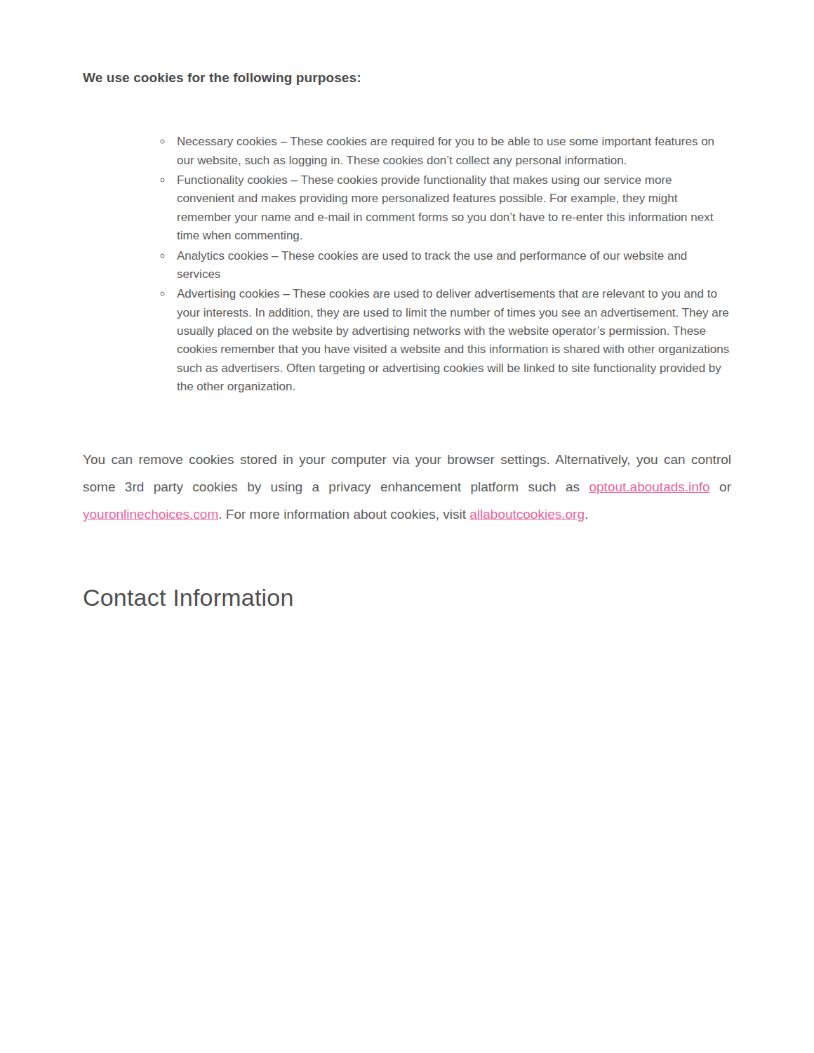We use cookies for the following purposes:
Necessary cookies – These cookies are required for you to be able to use some important features on our website, such as logging in. These cookies don’t collect any personal information.
Functionality cookies – These cookies provide functionality that makes using our service more convenient and makes providing more personalized features possible. For example, they might remember your name and e-mail in comment forms so you don’t have to re-enter this information next time when commenting.
Analytics cookies – These cookies are used to track the use and performance of our website and services
Advertising cookies – These cookies are used to deliver advertisements that are relevant to you and to your interests. In addition, they are used to limit the number of times you see an advertisement. They are usually placed on the website by advertising networks with the website operator’s permission. These cookies remember that you have visited a website and this information is shared with other organizations such as advertisers. Often targeting or advertising cookies will be linked to site functionality provided by the other organization.
You can remove cookies stored in your computer via your browser settings. Alternatively, you can control some 3rd party cookies by using a privacy enhancement platform such as optout.aboutads.info or youronlinechoices.com. For more information about cookies, visit allaboutcookies.org.
Contact Information